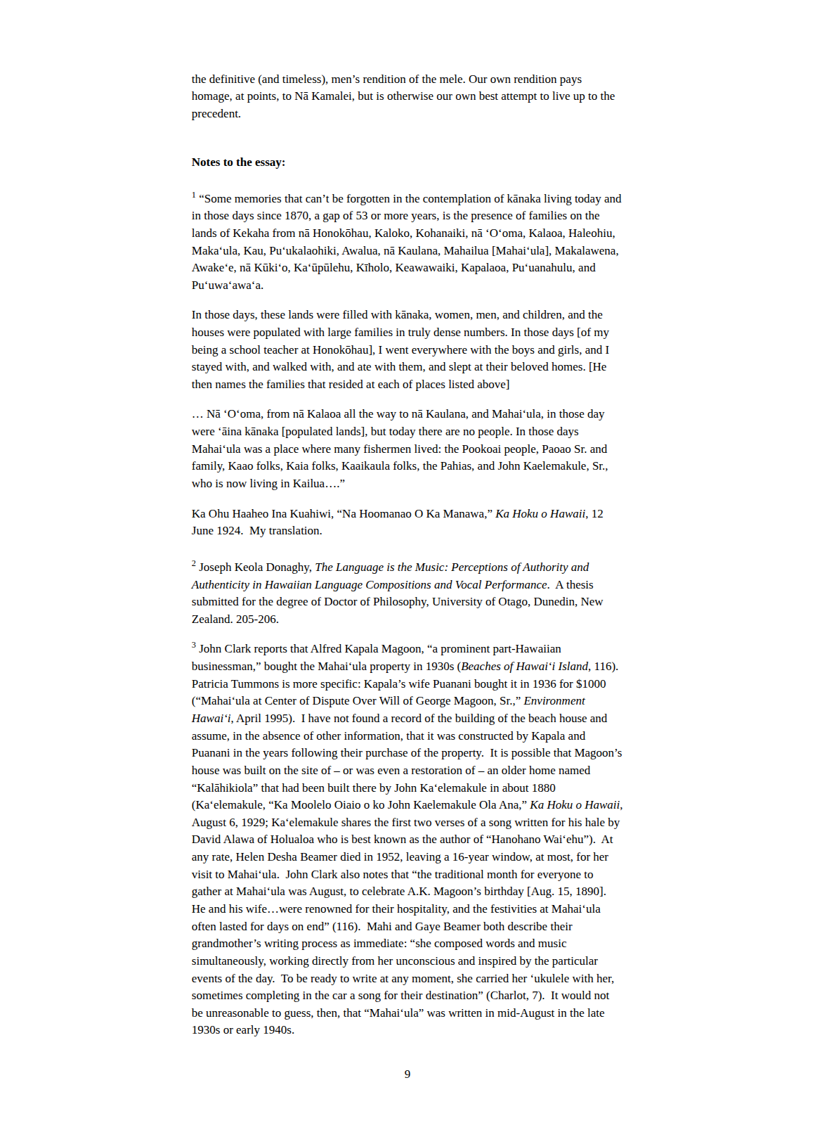the definitive (and timeless), men’s rendition of the mele. Our own rendition pays homage, at points, to Nā Kamalei, but is otherwise our own best attempt to live up to the precedent.
Notes to the essay:
1 “Some memories that can’t be forgotten in the contemplation of kānaka living today and in those days since 1870, a gap of 53 or more years, is the presence of families on the lands of Kekaha from nā Honokōhau, Kaloko, Kohanaiki, nā ‘O‘oma, Kalaoa, Haleohiu, Maka‘ula, Kau, Pu‘ukalaohiki, Awalua, nā Kaulana, Mahailua [Mahai‘ula], Makalawena, Awake‘e, nā Kūki‘o, Ka‘ūpūlehu, Kīholo, Keawawaiki, Kapalaoa, Pu‘uanahulu, and Pu‘uwa‘awa‘a.
In those days, these lands were filled with kānaka, women, men, and children, and the houses were populated with large families in truly dense numbers. In those days [of my being a school teacher at Honokōhau], I went everywhere with the boys and girls, and I stayed with, and walked with, and ate with them, and slept at their beloved homes. [He then names the families that resided at each of places listed above]
… Nā ‘O‘oma, from nā Kalaoa all the way to nā Kaulana, and Mahai‘ula, in those day were ‘āina kānaka [populated lands], but today there are no people. In those days Mahai‘ula was a place where many fishermen lived: the Pookoai people, Paoao Sr. and family, Kaao folks, Kaia folks, Kaaikaula folks, the Pahias, and John Kaelemakule, Sr., who is now living in Kailua….”
Ka Ohu Haaheo Ina Kuahiwi, “Na Hoomanao O Ka Manawa,” Ka Hoku o Hawaii, 12 June 1924. My translation.
2 Joseph Keola Donaghy, The Language is the Music: Perceptions of Authority and Authenticity in Hawaiian Language Compositions and Vocal Performance. A thesis submitted for the degree of Doctor of Philosophy, University of Otago, Dunedin, New Zealand. 205-206.
3 John Clark reports that Alfred Kapala Magoon, “a prominent part-Hawaiian businessman,” bought the Mahai‘ula property in 1930s (Beaches of Hawai‘i Island, 116). Patricia Tummons is more specific: Kapala’s wife Puanani bought it in 1936 for $1000 (“Mahai‘ula at Center of Dispute Over Will of George Magoon, Sr.,” Environment Hawai‘i, April 1995). I have not found a record of the building of the beach house and assume, in the absence of other information, that it was constructed by Kapala and Puanani in the years following their purchase of the property. It is possible that Magoon’s house was built on the site of – or was even a restoration of – an older home named “Kalāhikiola” that had been built there by John Ka‘elemakule in about 1880 (Ka‘elemakule, “Ka Moolelo Oiaio o ko John Kaelemakule Ola Ana,” Ka Hoku o Hawaii, August 6, 1929; Ka‘elemakule shares the first two verses of a song written for his hale by David Alawa of Holualoa who is best known as the author of “Hanohano Wai‘ehu”). At any rate, Helen Desha Beamer died in 1952, leaving a 16-year window, at most, for her visit to Mahai‘ula. John Clark also notes that “the traditional month for everyone to gather at Mahai‘ula was August, to celebrate A.K. Magoon’s birthday [Aug. 15, 1890]. He and his wife…were renowned for their hospitality, and the festivities at Mahai‘ula often lasted for days on end” (116). Mahi and Gaye Beamer both describe their grandmother’s writing process as immediate: “she composed words and music simultaneously, working directly from her unconscious and inspired by the particular events of the day. To be ready to write at any moment, she carried her ‘ukulele with her, sometimes completing in the car a song for their destination” (Charlot, 7). It would not be unreasonable to guess, then, that “Mahai‘ula” was written in mid-August in the late 1930s or early 1940s.
9